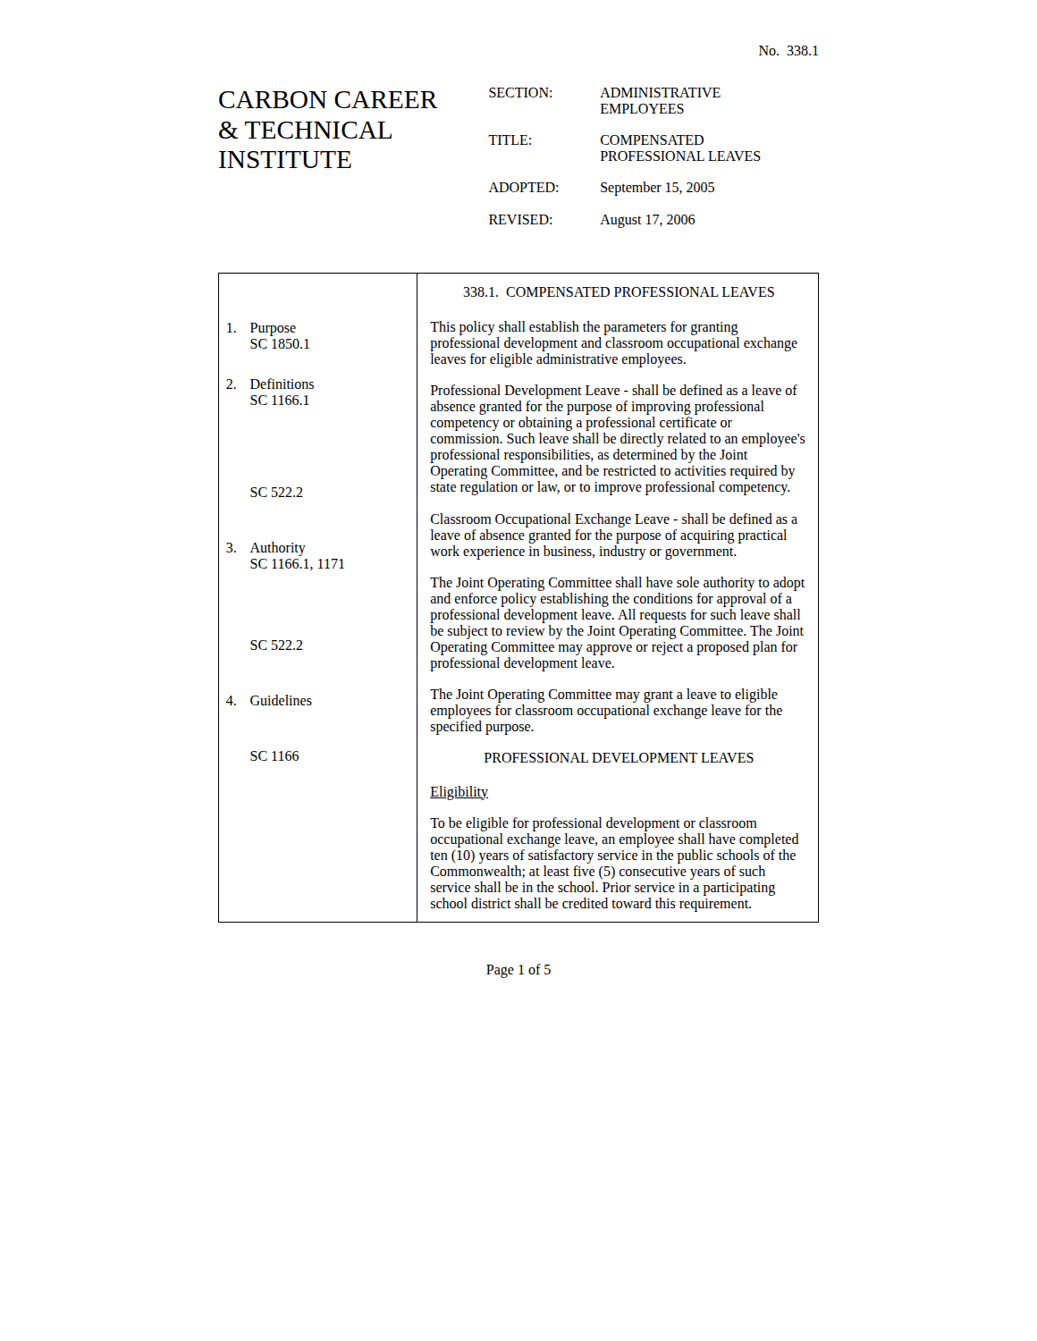No. 338.1
| CARBON CAREER & TECHNICAL INSTITUTE | / SECTION: / ADMINISTRATIVE EMPLOYEES / / TITLE: / COMPENSATED PROFESSIONAL LEAVES / / ADOPTED: / September 15, 2005 / / REVISED: / August 17, 2006 / |
| 1. Purpose SC 1850.1 2. Definitions SC 1166.1 SC 522.2 3. Authority SC 1166.1, 1171 SC 522.2 4. Guidelines SC 1166 | 338.1. COMPENSATED PROFESSIONAL LEAVES This policy shall establish the parameters for granting professional development and classroom occupational exchange leaves for eligible administrative employees. Professional Development Leave - shall be defined as a leave of absence granted for the purpose of improving professional competency or obtaining a professional certificate or commission. Such leave shall be directly related to an employee's professional responsibilities, as determined by the Joint Operating Committee, and be restricted to activities required by state regulation or law, or to improve professional competency. Classroom Occupational Exchange Leave - shall be defined as a leave of absence granted for the purpose of acquiring practical work experience in business, industry or government. The Joint Operating Committee shall have sole authority to adopt and enforce policy establishing the conditions for approval of a professional development leave. All requests for such leave shall be subject to review by the Joint Operating Committee. The Joint Operating Committee may approve or reject a proposed plan for professional development leave. The Joint Operating Committee may grant a leave to eligible employees for classroom occupational exchange leave for the specified purpose. PROFESSIONAL DEVELOPMENT LEAVES Eligibility To be eligible for professional development or classroom occupational exchange leave, an employee shall have completed ten (10) years of satisfactory service in the public schools of the Commonwealth; at least five (5) consecutive years of such service shall be in the school. Prior service in a participating school district shall be credited toward this requirement. |
Page 1 of 5